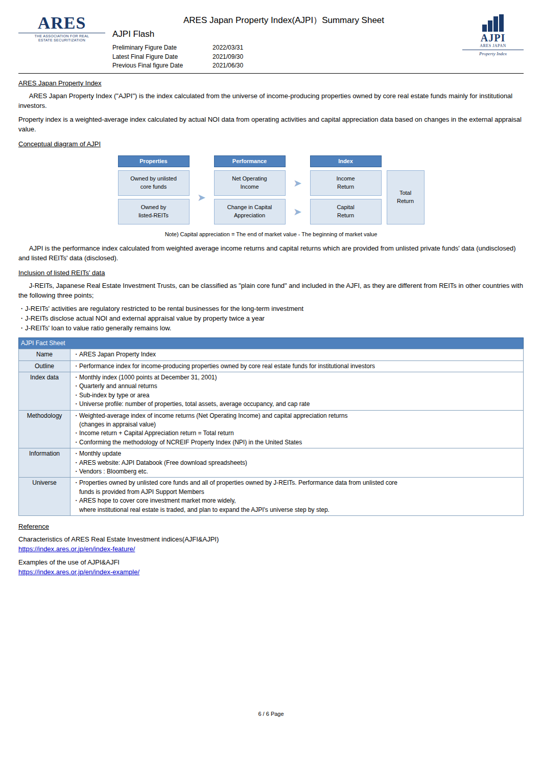ARES
THE ASSOCIATION FOR REAL
ESTATE SECURITIZATION
ARES Japan Property Index(AJPI）Summary Sheet
AJPI Flash
| Preliminary Figure Date | 2022/03/31 |
| Latest Final Figure Date | 2021/09/30 |
| Previous Final figure Date | 2021/06/30 |
AJPI
ARES JAPAN
Property Index
ARES Japan Property Index
ARES Japan Property Index ("AJPI") is the index calculated from the universe of income-producing properties owned by core real estate funds mainly for institutional investors.
Property index is a weighted-average index calculated by actual NOI data from operating activities and capital appreciation data based on changes in the external appraisal value.
Conceptual diagram of AJPI
| Properties | | Performance | | Index | |
| Owned by unlisted core funds | ➤ | Net Operating Income | ➤ | Income Return | Total Return |
| Owned by listed-REITs | Change in Capital Appreciation | ➤ | Capital Return |
Note) Capital appreciation = The end of market value - The beginning of market value
AJPI is the performance index calculated from weighted average income returns and capital returns which are provided from unlisted private funds' data (undisclosed) and listed REITs' data (disclosed).
Inclusion of listed REITs' data
J-REITs, Japanese Real Estate Investment Trusts, can be classified as "plain core fund" and included in the AJFI, as they are different from REITs in other countries with the following three points;
J-REITs' activities are regulatory restricted to be rental businesses for the long-term investment
J-REITs disclose actual NOI and external appraisal value by property twice a year
J-REITs' loan to value ratio generally remains low.
AJPI Fact Sheet
| Name | ARES Japan Property Index |
| Outline | Performance index for income-producing properties owned by core real estate funds for institutional investors |
| Index data | Monthly index (1000 points at December 31, 2001) Quarterly and annual returns Sub-index by type or area Universe profile: number of properties, total assets, average occupancy, and cap rate |
| Methodology | Weighted-average index of income returns (Net Operating Income) and capital appreciation returns (changes in appraisal value) Income return + Capital Appreciation return = Total return Conforming the methodology of NCREIF Property Index (NPI) in the United States |
| Information | Monthly update ARES website: AJPI Databook (Free download spreadsheets) Vendors : Bloomberg etc. |
| Universe | Properties owned by unlisted core funds and all of properties owned by J-REITs. Performance data from unlisted core funds is provided from AJPI Support Members ARES hope to cover core investment market more widely, where institutional real estate is traded, and plan to expand the AJPI's universe step by step. |
Reference
Characteristics of ARES Real Estate Investment indices(AJFI&AJPI)
https://index.ares.or.jp/en/index-feature/
Examples of the use of AJPI&AJFI
https://index.ares.or.jp/en/index-example/
6 / 6 Page